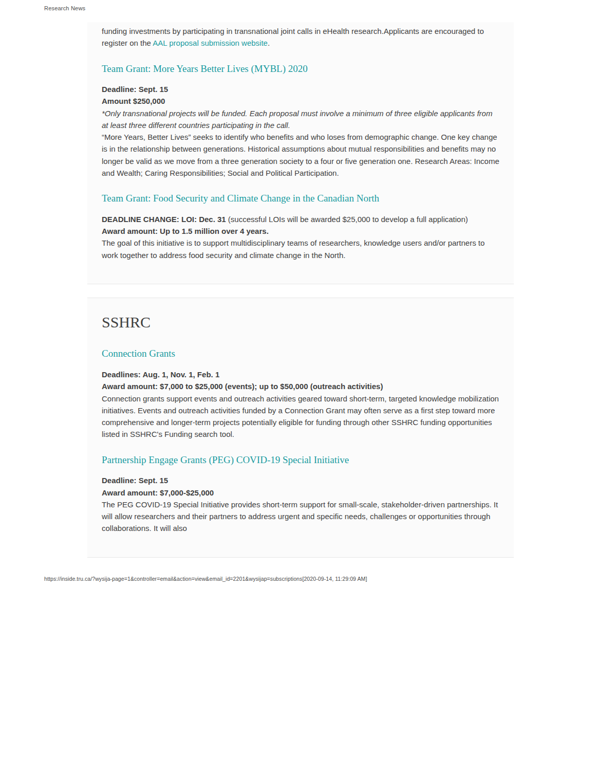Research News
funding investments by participating in transnational joint calls in eHealth research.Applicants are encouraged to register on the AAL proposal submission website.
Team Grant: More Years Better Lives (MYBL) 2020
Deadline: Sept. 15
Amount $250,000
*Only transnational projects will be funded. Each proposal must involve a minimum of three eligible applicants from at least three different countries participating in the call.
“More Years, Better Lives” seeks to identify who benefits and who loses from demographic change. One key change is in the relationship between generations. Historical assumptions about mutual responsibilities and benefits may no longer be valid as we move from a three generation society to a four or five generation one. Research Areas: Income and Wealth; Caring Responsibilities; Social and Political Participation.
Team Grant: Food Security and Climate Change in the Canadian North
DEADLINE CHANGE: LOI: Dec. 31 (successful LOIs will be awarded $25,000 to develop a full application)
Award amount: Up to 1.5 million over 4 years.
The goal of this initiative is to support multidisciplinary teams of researchers, knowledge users and/or partners to work together to address food security and climate change in the North.
SSHRC
Connection Grants
Deadlines: Aug. 1, Nov. 1, Feb. 1
Award amount: $7,000 to $25,000 (events); up to $50,000 (outreach activities)
Connection grants support events and outreach activities geared toward short-term, targeted knowledge mobilization initiatives. Events and outreach activities funded by a Connection Grant may often serve as a first step toward more comprehensive and longer-term projects potentially eligible for funding through other SSHRC funding opportunities listed in SSHRC's Funding search tool.
Partnership Engage Grants (PEG) COVID-19 Special Initiative
Deadline: Sept. 15
Award amount: $7,000-$25,000
The PEG COVID-19 Special Initiative provides short-term support for small-scale, stakeholder-driven partnerships. It will allow researchers and their partners to address urgent and specific needs, challenges or opportunities through collaborations. It will also
https://inside.tru.ca/?wysija-page=1&controller=email&action=view&email_id=2201&wysijap=subscriptions[2020-09-14, 11:29:09 AM]